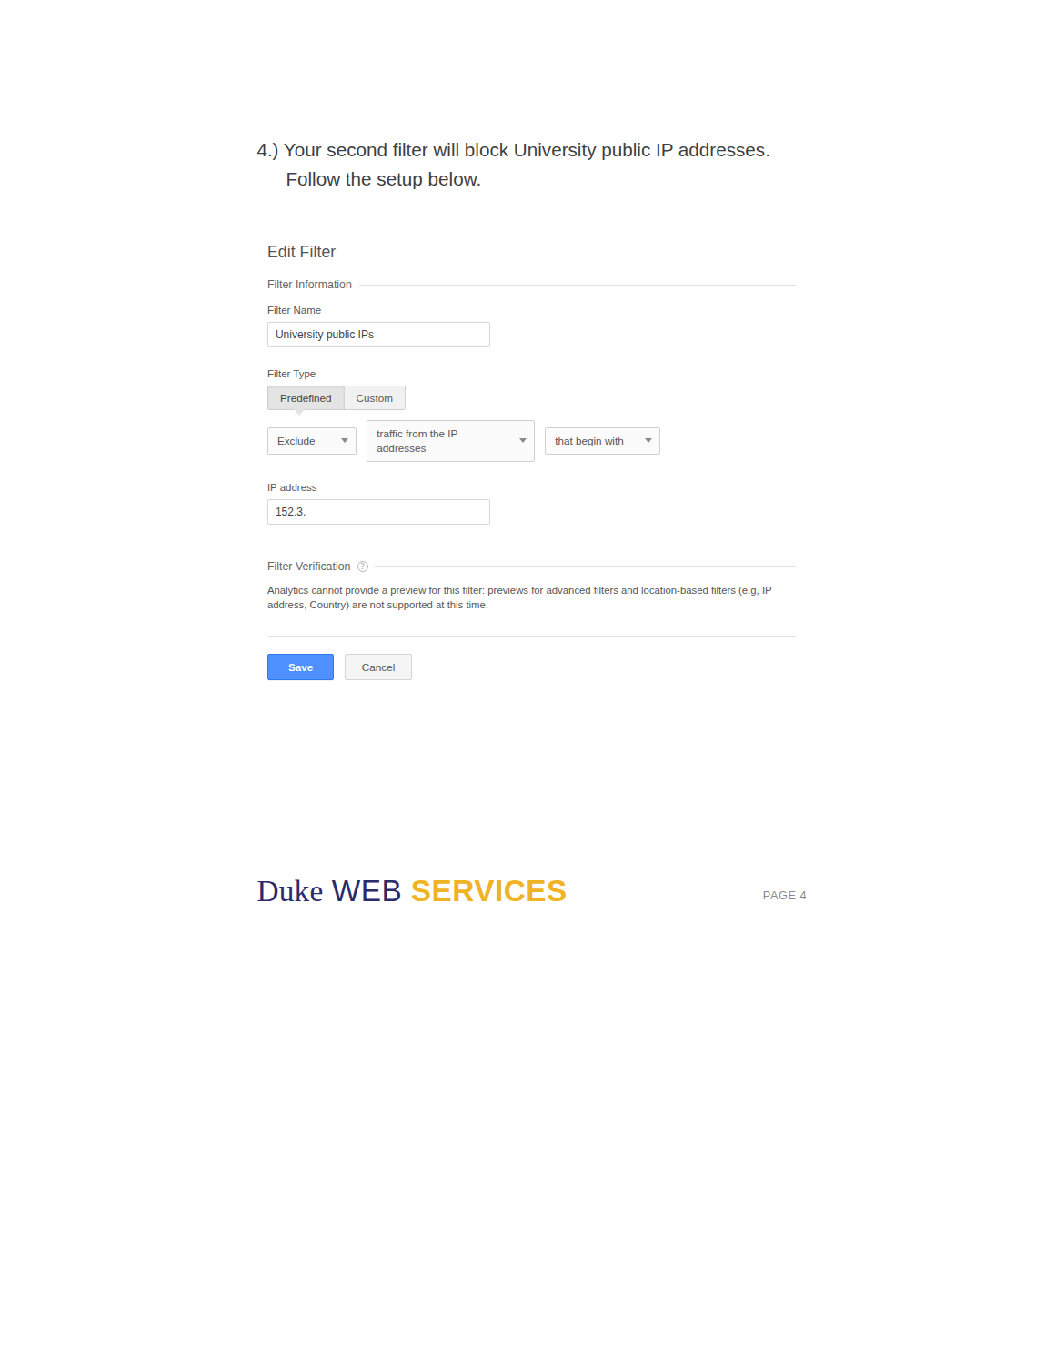4.) Your second filter will block University public IP addresses. Follow the setup below.
Edit Filter
Filter Information
Filter Name
Filter Type
Predefined Custom
Exclude
traffic from the IP addresses
that begin with
IP address
Filter Verification ?
Analytics cannot provide a preview for this filter: previews for advanced filters and location-based filters (e.g, IP address, Country) are not supported at this time.
Save Cancel
Duke WEB SERVICES
PAGE 4